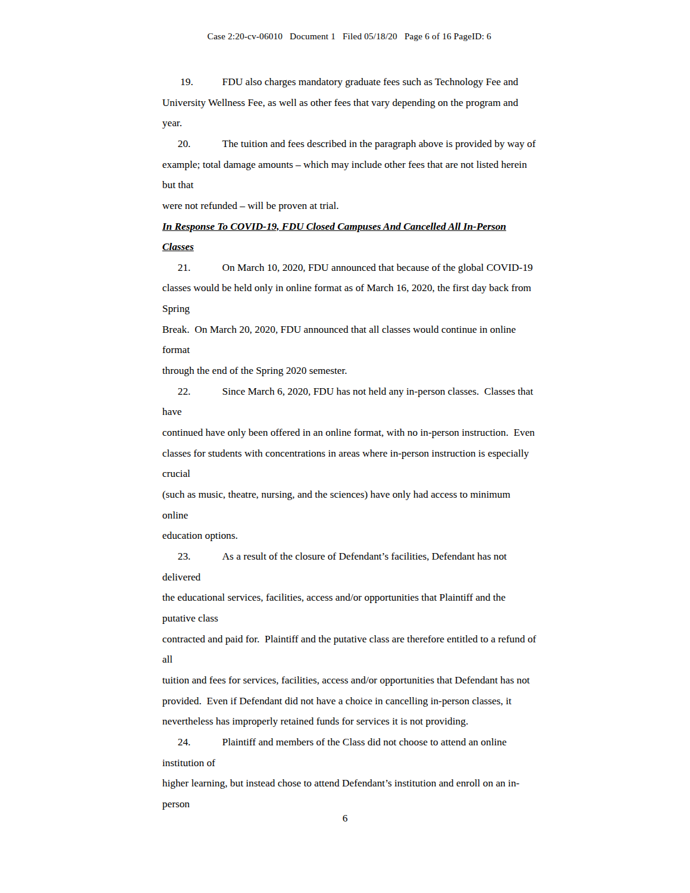Case 2:20-cv-06010 Document 1 Filed 05/18/20 Page 6 of 16 PageID: 6
19. FDU also charges mandatory graduate fees such as Technology Fee and
University Wellness Fee, as well as other fees that vary depending on the program and year.
20. The tuition and fees described in the paragraph above is provided by way of
example; total damage amounts – which may include other fees that are not listed herein but that
were not refunded – will be proven at trial.
In Response To COVID-19, FDU Closed Campuses And Cancelled All In-Person Classes
21. On March 10, 2020, FDU announced that because of the global COVID-19
classes would be held only in online format as of March 16, 2020, the first day back from Spring
Break. On March 20, 2020, FDU announced that all classes would continue in online format
through the end of the Spring 2020 semester.
22. Since March 6, 2020, FDU has not held any in-person classes. Classes that have
continued have only been offered in an online format, with no in-person instruction. Even
classes for students with concentrations in areas where in-person instruction is especially crucial
(such as music, theatre, nursing, and the sciences) have only had access to minimum online
education options.
23. As a result of the closure of Defendant’s facilities, Defendant has not delivered
the educational services, facilities, access and/or opportunities that Plaintiff and the putative class
contracted and paid for. Plaintiff and the putative class are therefore entitled to a refund of all
tuition and fees for services, facilities, access and/or opportunities that Defendant has not
provided. Even if Defendant did not have a choice in cancelling in-person classes, it
nevertheless has improperly retained funds for services it is not providing.
24. Plaintiff and members of the Class did not choose to attend an online institution of
higher learning, but instead chose to attend Defendant’s institution and enroll on an in-person
6